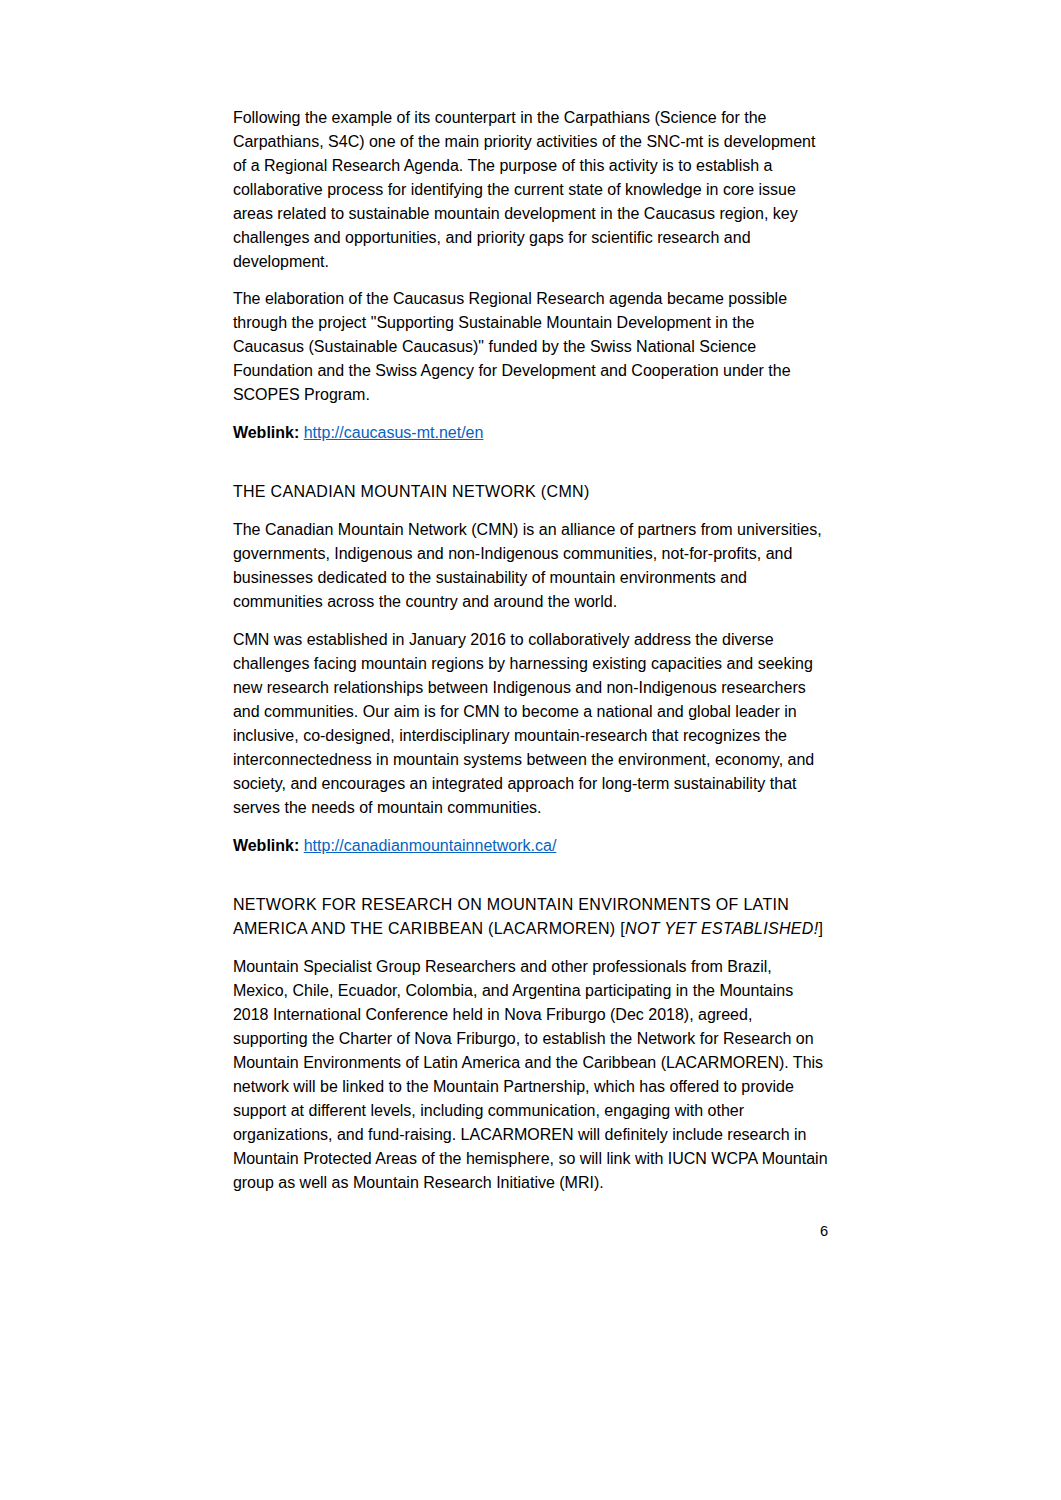Following the example of its counterpart in the Carpathians (Science for the Carpathians, S4C) one of the main priority activities of the SNC-mt is development of a Regional Research Agenda. The purpose of this activity is to establish a collaborative process for identifying the current state of knowledge in core issue areas related to sustainable mountain development in the Caucasus region, key challenges and opportunities, and priority gaps for scientific research and development.
The elaboration of the Caucasus Regional Research agenda became possible through the project "Supporting Sustainable Mountain Development in the Caucasus (Sustainable Caucasus)" funded by the Swiss National Science Foundation and the Swiss Agency for Development and Cooperation under the SCOPES Program.
Weblink: http://caucasus-mt.net/en
The Canadian Mountain Network (CMN)
The Canadian Mountain Network (CMN) is an alliance of partners from universities, governments, Indigenous and non-Indigenous communities, not-for-profits, and businesses dedicated to the sustainability of mountain environments and communities across the country and around the world.
CMN was established in January 2016 to collaboratively address the diverse challenges facing mountain regions by harnessing existing capacities and seeking new research relationships between Indigenous and non-Indigenous researchers and communities. Our aim is for CMN to become a national and global leader in inclusive, co-designed, interdisciplinary mountain-research that recognizes the interconnectedness in mountain systems between the environment, economy, and society, and encourages an integrated approach for long-term sustainability that serves the needs of mountain communities.
Weblink: http://canadianmountainnetwork.ca/
Network for Research on Mountain Environments of Latin America and the Caribbean (LACARMOREN) [not yet established!]
Mountain Specialist Group Researchers and other professionals from Brazil, Mexico, Chile, Ecuador, Colombia, and Argentina participating in the Mountains 2018 International Conference held in Nova Friburgo (Dec 2018), agreed, supporting the Charter of Nova Friburgo, to establish the Network for Research on Mountain Environments of Latin America and the Caribbean (LACARMOREN). This network will be linked to the Mountain Partnership, which has offered to provide support at different levels, including communication, engaging with other organizations, and fund-raising. LACARMOREN will definitely include research in Mountain Protected Areas of the hemisphere, so will link with IUCN WCPA Mountain group as well as Mountain Research Initiative (MRI).
6